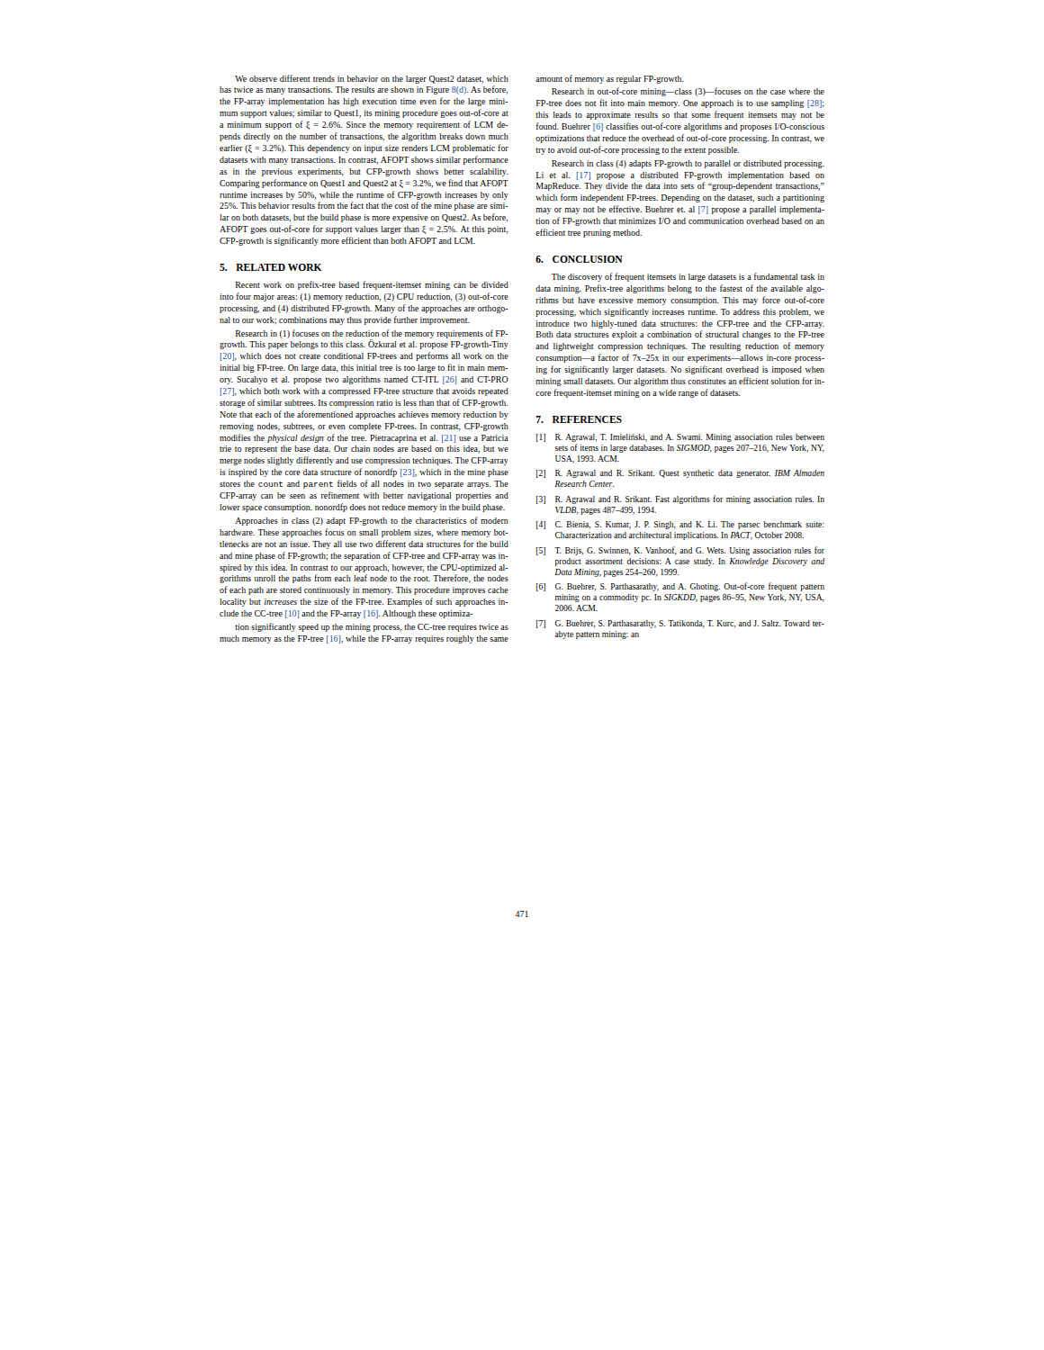We observe different trends in behavior on the larger Quest2 dataset, which has twice as many transactions. The results are shown in Figure 8(d). As before, the FP-array implementation has high execution time even for the large minimum support values; similar to Quest1, its mining procedure goes out-of-core at a minimum support of ξ = 2.6%. Since the memory requirement of LCM depends directly on the number of transactions, the algorithm breaks down much earlier (ξ = 3.2%). This dependency on input size renders LCM problematic for datasets with many transactions. In contrast, AFOPT shows similar performance as in the previous experiments, but CFP-growth shows better scalability. Comparing performance on Quest1 and Quest2 at ξ = 3.2%, we find that AFOPT runtime increases by 50%, while the runtime of CFP-growth increases by only 25%. This behavior results from the fact that the cost of the mine phase are similar on both datasets, but the build phase is more expensive on Quest2. As before, AFOPT goes out-of-core for support values larger than ξ = 2.5%. At this point, CFP-growth is significantly more efficient than both AFOPT and LCM.
5. RELATED WORK
Recent work on prefix-tree based frequent-itemset mining can be divided into four major areas: (1) memory reduction, (2) CPU reduction, (3) out-of-core processing, and (4) distributed FP-growth. Many of the approaches are orthogonal to our work; combinations may thus provide further improvement.
Research in (1) focuses on the reduction of the memory requirements of FP-growth. This paper belongs to this class. Özkural et al. propose FP-growth-Tiny [20], which does not create conditional FP-trees and performs all work on the initial big FP-tree. On large data, this initial tree is too large to fit in main memory. Sucahyo et al. propose two algorithms named CT-ITL [26] and CT-PRO [27], which both work with a compressed FP-tree structure that avoids repeated storage of similar subtrees. Its compression ratio is less than that of CFP-growth. Note that each of the aforementioned approaches achieves memory reduction by removing nodes, subtrees, or even complete FP-trees. In contrast, CFP-growth modifies the physical design of the tree. Pietracaprina et al. [21] use a Patricia trie to represent the base data. Our chain nodes are based on this idea, but we merge nodes slightly differently and use compression techniques. The CFP-array is inspired by the core data structure of nonordfp [23], which in the mine phase stores the count and parent fields of all nodes in two separate arrays. The CFP-array can be seen as refinement with better navigational properties and lower space consumption. nonordfp does not reduce memory in the build phase.
Approaches in class (2) adapt FP-growth to the characteristics of modern hardware. These approaches focus on small problem sizes, where memory bottlenecks are not an issue. They all use two different data structures for the build and mine phase of FP-growth; the separation of CFP-tree and CFP-array was inspired by this idea. In contrast to our approach, however, the CPU-optimized algorithms unroll the paths from each leaf node to the root. Therefore, the nodes of each path are stored continuously in memory. This procedure improves cache locality but increases the size of the FP-tree. Examples of such approaches include the CC-tree [10] and the FP-array [16]. Although these optimiza-
tion significantly speed up the mining process, the CC-tree requires twice as much memory as the FP-tree [16], while the FP-array requires roughly the same amount of memory as regular FP-growth.
Research in out-of-core mining—class (3)—focuses on the case where the FP-tree does not fit into main memory. One approach is to use sampling [28]; this leads to approximate results so that some frequent itemsets may not be found. Buehrer [6] classifies out-of-core algorithms and proposes I/O-conscious optimizations that reduce the overhead of out-of-core processing. In contrast, we try to avoid out-of-core processing to the extent possible.
Research in class (4) adapts FP-growth to parallel or distributed processing. Li et al. [17] propose a distributed FP-growth implementation based on MapReduce. They divide the data into sets of “group-dependent transactions,” which form independent FP-trees. Depending on the dataset, such a partitioning may or may not be effective. Buehrer et. al [7] propose a parallel implementation of FP-growth that minimizes I/O and communication overhead based on an efficient tree pruning method.
6. CONCLUSION
The discovery of frequent itemsets in large datasets is a fundamental task in data mining. Prefix-tree algorithms belong to the fastest of the available algorithms but have excessive memory consumption. This may force out-of-core processing, which significantly increases runtime. To address this problem, we introduce two highly-tuned data structures: the CFP-tree and the CFP-array. Both data structures exploit a combination of structural changes to the FP-tree and lightweight compression techniques. The resulting reduction of memory consumption—a factor of 7x–25x in our experiments—allows in-core processing for significantly larger datasets. No significant overhead is imposed when mining small datasets. Our algorithm thus constitutes an efficient solution for in-core frequent-itemset mining on a wide range of datasets.
7. REFERENCES
[1] R. Agrawal, T. Imieliński, and A. Swami. Mining association rules between sets of items in large databases. In SIGMOD, pages 207–216, New York, NY, USA, 1993. ACM.
[2] R. Agrawal and R. Srikant. Quest synthetic data generator. IBM Almaden Research Center.
[3] R. Agrawal and R. Srikant. Fast algorithms for mining association rules. In VLDB, pages 487–499, 1994.
[4] C. Bienia, S. Kumar, J. P. Singh, and K. Li. The parsec benchmark suite: Characterization and architectural implications. In PACT, October 2008.
[5] T. Brijs, G. Swinnen, K. Vanhoof, and G. Wets. Using association rules for product assortment decisions: A case study. In Knowledge Discovery and Data Mining, pages 254–260, 1999.
[6] G. Buehrer, S. Parthasarathy, and A. Ghoting. Out-of-core frequent pattern mining on a commodity pc. In SIGKDD, pages 86–95, New York, NY, USA, 2006. ACM.
[7] G. Buehrer, S. Parthasarathy, S. Tatikonda, T. Kurc, and J. Saltz. Toward terabyte pattern mining: an
471